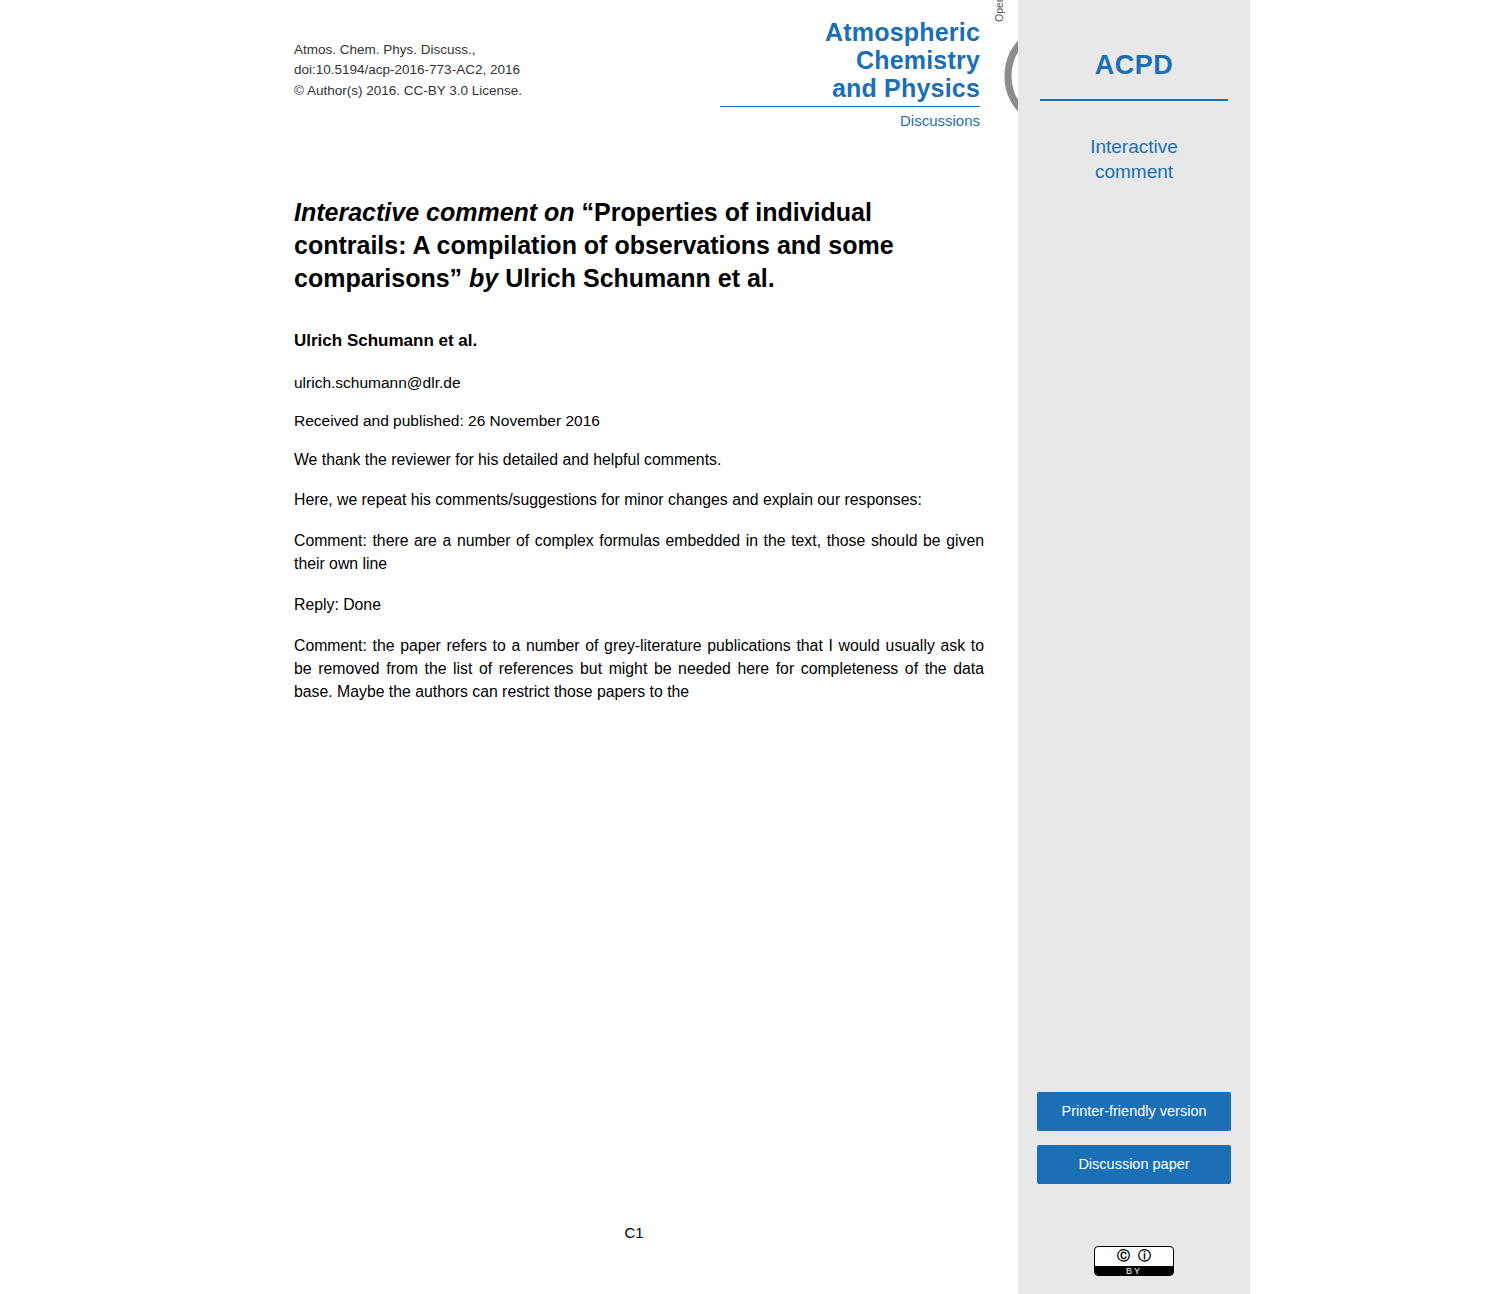Atmos. Chem. Phys. Discuss.,
doi:10.5194/acp-2016-773-AC2, 2016
© Author(s) 2016. CC-BY 3.0 License.
Atmospheric
Chemistry
and Physics
Discussions
Open Access
EGU
ACPD
Interactive
comment
Printer-friendly version Discussion paper
Ⓒ ⓘ
BY
Interactive comment on “Properties of individual contrails: A compilation of observations and some comparisons” by Ulrich Schumann et al.
Ulrich Schumann et al.
ulrich.schumann@dlr.de
Received and published: 26 November 2016
We thank the reviewer for his detailed and helpful comments.
Here, we repeat his comments/suggestions for minor changes and explain our responses:
Comment: there are a number of complex formulas embedded in the text, those should be given their own line
Reply: Done
Comment: the paper refers to a number of grey-literature publications that I would usually ask to be removed from the list of references but might be needed here for completeness of the data base. Maybe the authors can restrict those papers to the
C1